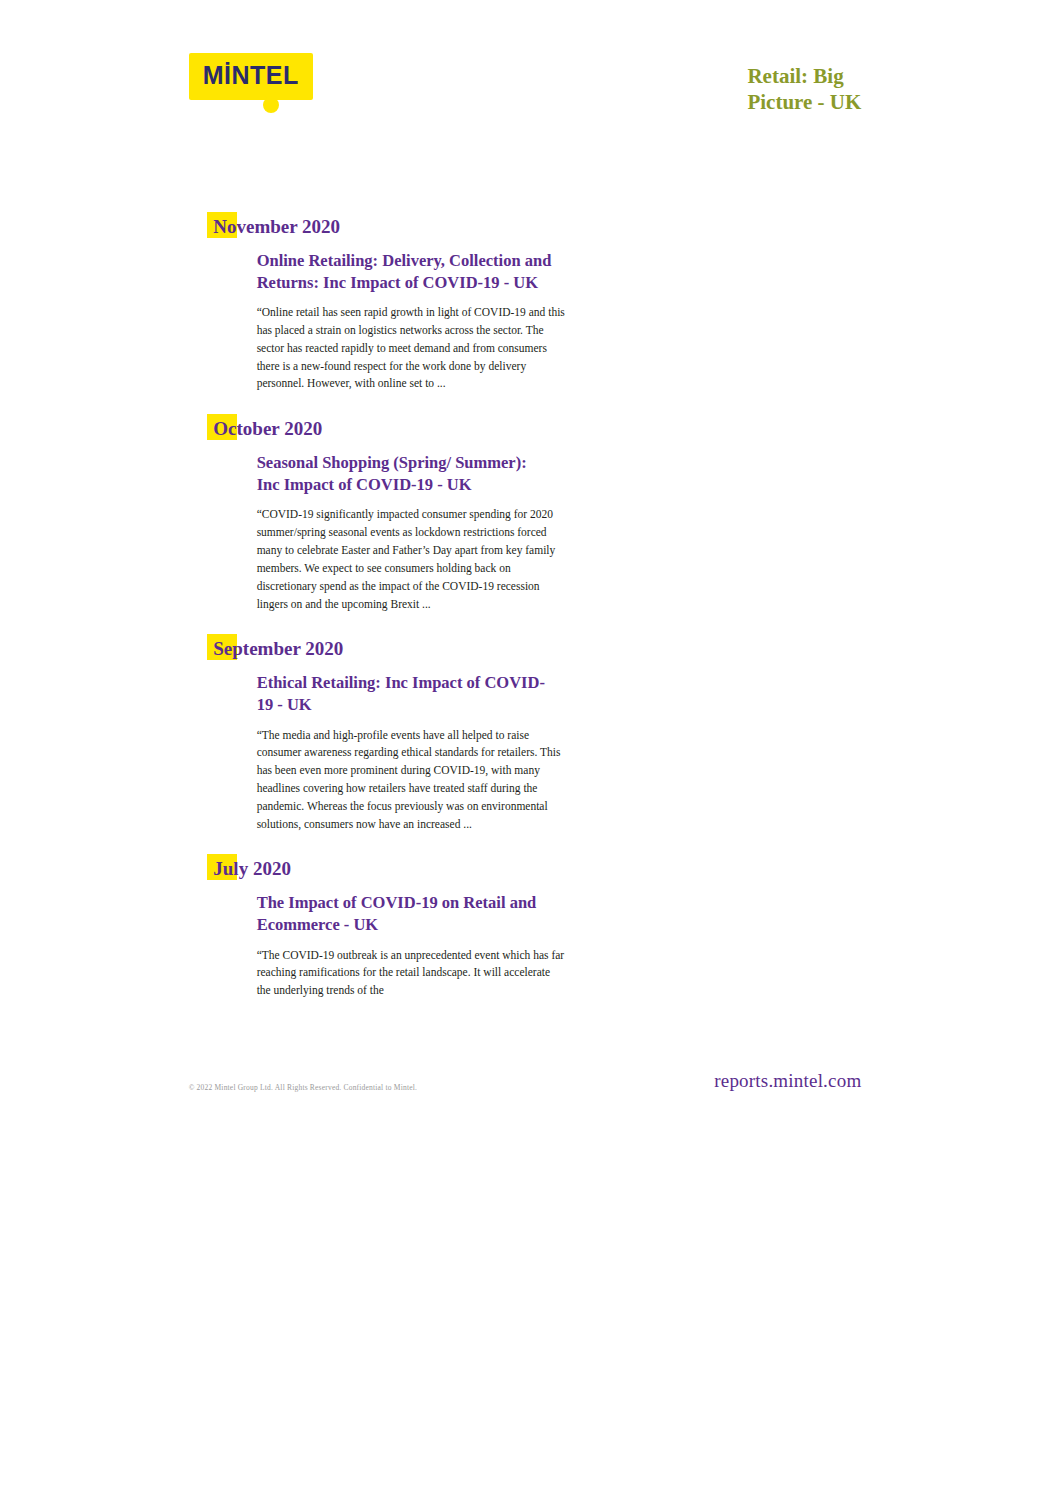MİNTEL
Retail: Big
Picture - UK
November 2020
Online Retailing: Delivery, Collection and Returns: Inc Impact of COVID-19 - UK
“Online retail has seen rapid growth in light of COVID-19 and this has placed a strain on logistics networks across the sector. The sector has reacted rapidly to meet demand and from consumers there is a new-found respect for the work done by delivery personnel. However, with online set to ...
October 2020
Seasonal Shopping (Spring/ Summer): Inc Impact of COVID-19 - UK
“COVID-19 significantly impacted consumer spending for 2020 summer/spring seasonal events as lockdown restrictions forced many to celebrate Easter and Father’s Day apart from key family members. We expect to see consumers holding back on discretionary spend as the impact of the COVID-19 recession lingers on and the upcoming Brexit ...
September 2020
Ethical Retailing: Inc Impact of COVID-19 - UK
“The media and high-profile events have all helped to raise consumer awareness regarding ethical standards for retailers. This has been even more prominent during COVID-19, with many headlines covering how retailers have treated staff during the pandemic. Whereas the focus previously was on environmental solutions, consumers now have an increased ...
July 2020
The Impact of COVID-19 on Retail and Ecommerce - UK
“The COVID-19 outbreak is an unprecedented event which has far reaching ramifications for the retail landscape. It will accelerate the underlying trends of the
© 2022 Mintel Group Ltd. All Rights Reserved. Confidential to Mintel.
reports.mintel.com